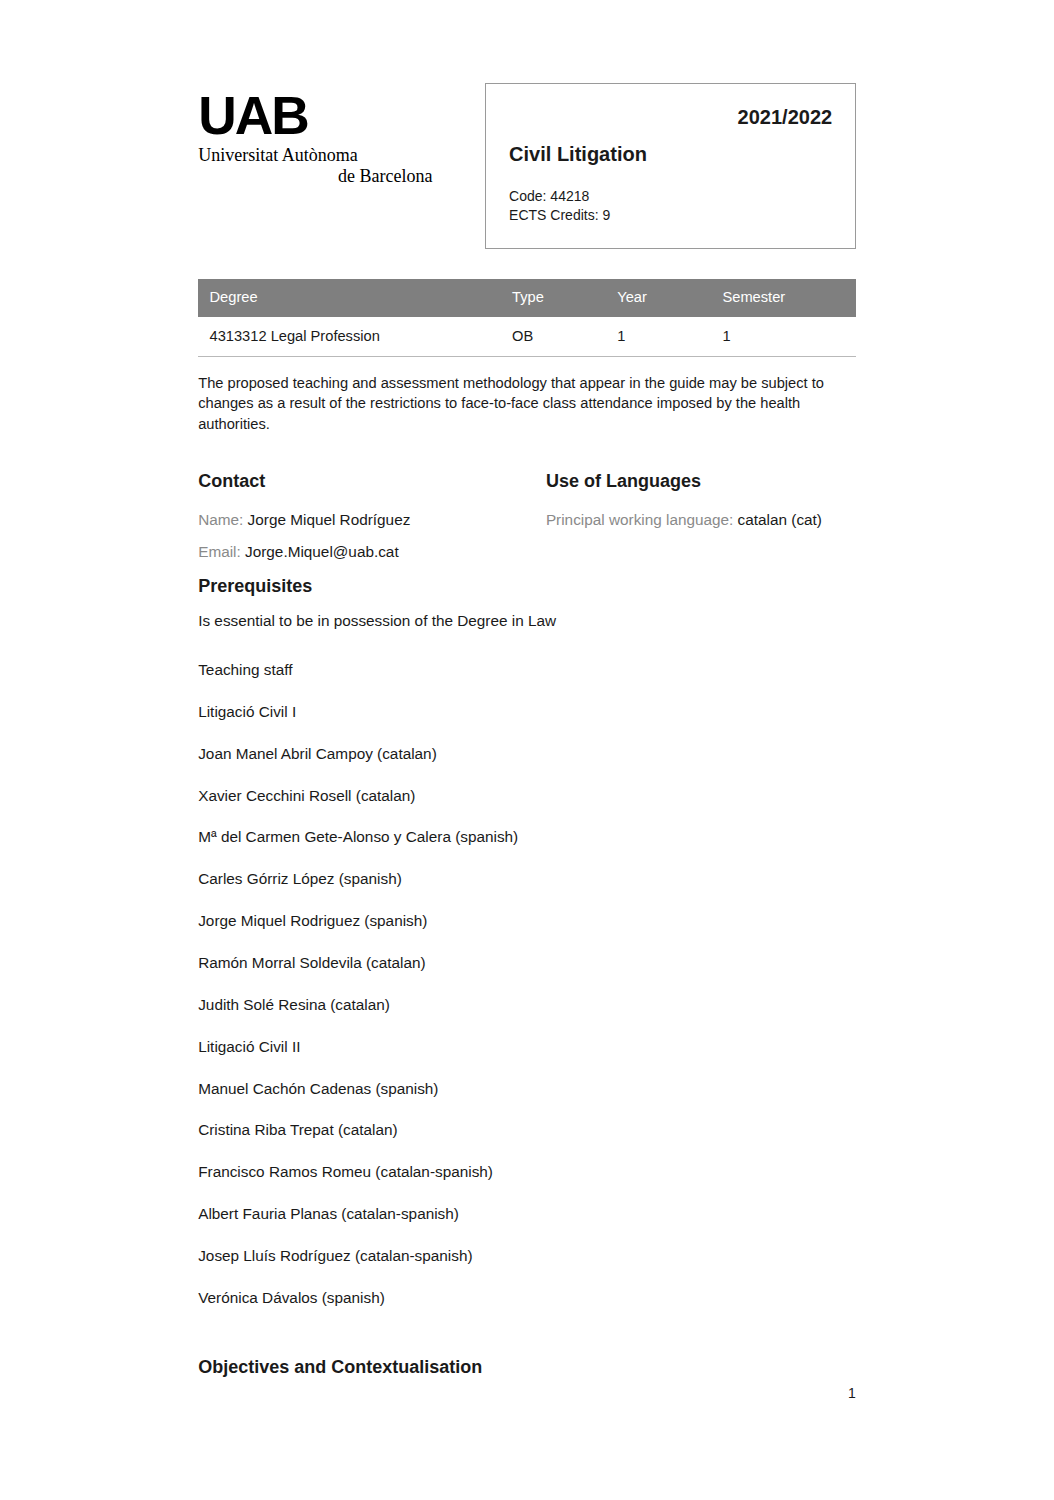UAB
Universitat Autònomade Barcelona
2021/2022
Civil Litigation
Code: 44218
ECTS Credits: 9
| Degree | Type | Year | Semester |
| --- | --- | --- | --- |
| 4313312 Legal Profession | OB | 1 | 1 |
The proposed teaching and assessment methodology that appear in the guide may be subject to changes as a result of the restrictions to face-to-face class attendance imposed by the health authorities.
Contact
Name: Jorge Miquel Rodríguez
Email: Jorge.Miquel@uab.cat
Use of Languages
Principal working language: catalan (cat)
Prerequisites
Is essential to be in possession of the Degree in Law
Teaching staff
Litigació Civil I
Joan Manel Abril Campoy (catalan)
Xavier Cecchini Rosell (catalan)
Mª del Carmen Gete-Alonso y Calera (spanish)
Carles Górriz López (spanish)
Jorge Miquel Rodriguez (spanish)
Ramón Morral Soldevila (catalan)
Judith Solé Resina (catalan)
Litigació Civil II
Manuel Cachón Cadenas (spanish)
Cristina Riba Trepat (catalan)
Francisco Ramos Romeu (catalan-spanish)
Albert Fauria Planas (catalan-spanish)
Josep Lluís Rodríguez (catalan-spanish)
Verónica Dávalos (spanish)
Objectives and Contextualisation
1